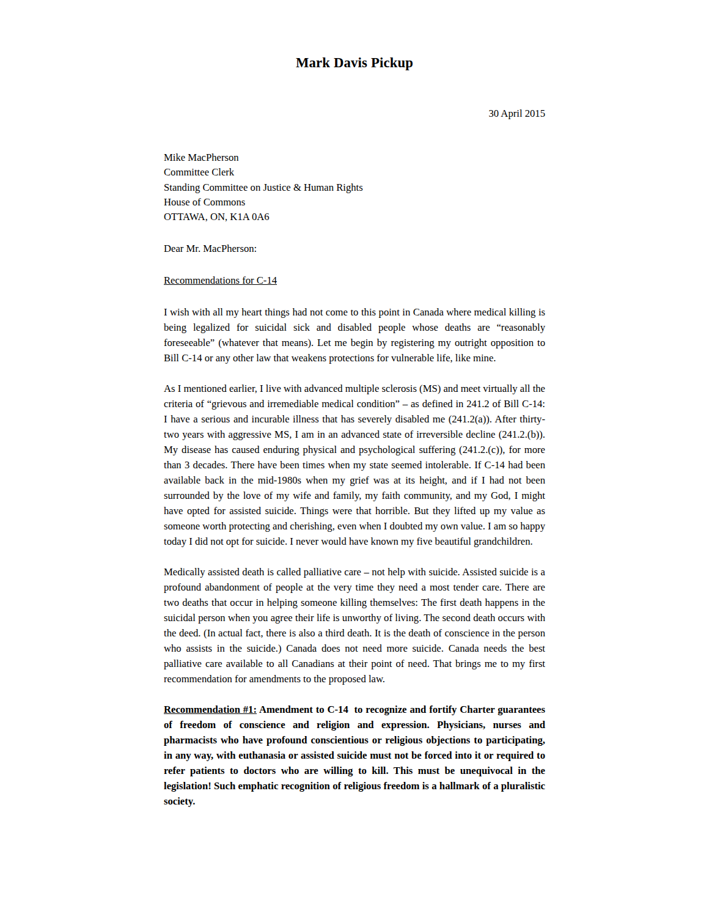Mark Davis Pickup
30 April 2015
Mike MacPherson
Committee Clerk
Standing Committee on Justice & Human Rights
House of Commons
OTTAWA, ON, K1A 0A6
Dear Mr. MacPherson:
Recommendations for C-14
I wish with all my heart things had not come to this point in Canada where medical killing is being legalized for suicidal sick and disabled people whose deaths are “reasonably foreseeable” (whatever that means). Let me begin by registering my outright opposition to Bill C-14 or any other law that weakens protections for vulnerable life, like mine.
As I mentioned earlier, I live with advanced multiple sclerosis (MS) and meet virtually all the criteria of “grievous and irremediable medical condition” – as defined in 241.2 of Bill C-14: I have a serious and incurable illness that has severely disabled me (241.2(a)). After thirty-two years with aggressive MS, I am in an advanced state of irreversible decline (241.2.(b)). My disease has caused enduring physical and psychological suffering (241.2.(c)), for more than 3 decades. There have been times when my state seemed intolerable. If C-14 had been available back in the mid-1980s when my grief was at its height, and if I had not been surrounded by the love of my wife and family, my faith community, and my God, I might have opted for assisted suicide. Things were that horrible. But they lifted up my value as someone worth protecting and cherishing, even when I doubted my own value. I am so happy today I did not opt for suicide. I never would have known my five beautiful grandchildren.
Medically assisted death is called palliative care – not help with suicide. Assisted suicide is a profound abandonment of people at the very time they need a most tender care. There are two deaths that occur in helping someone killing themselves: The first death happens in the suicidal person when you agree their life is unworthy of living. The second death occurs with the deed. (In actual fact, there is also a third death. It is the death of conscience in the person who assists in the suicide.) Canada does not need more suicide. Canada needs the best palliative care available to all Canadians at their point of need. That brings me to my first recommendation for amendments to the proposed law.
Recommendation #1: Amendment to C-14 to recognize and fortify Charter guarantees of freedom of conscience and religion and expression. Physicians, nurses and pharmacists who have profound conscientious or religious objections to participating, in any way, with euthanasia or assisted suicide must not be forced into it or required to refer patients to doctors who are willing to kill. This must be unequivocal in the legislation! Such emphatic recognition of religious freedom is a hallmark of a pluralistic society.